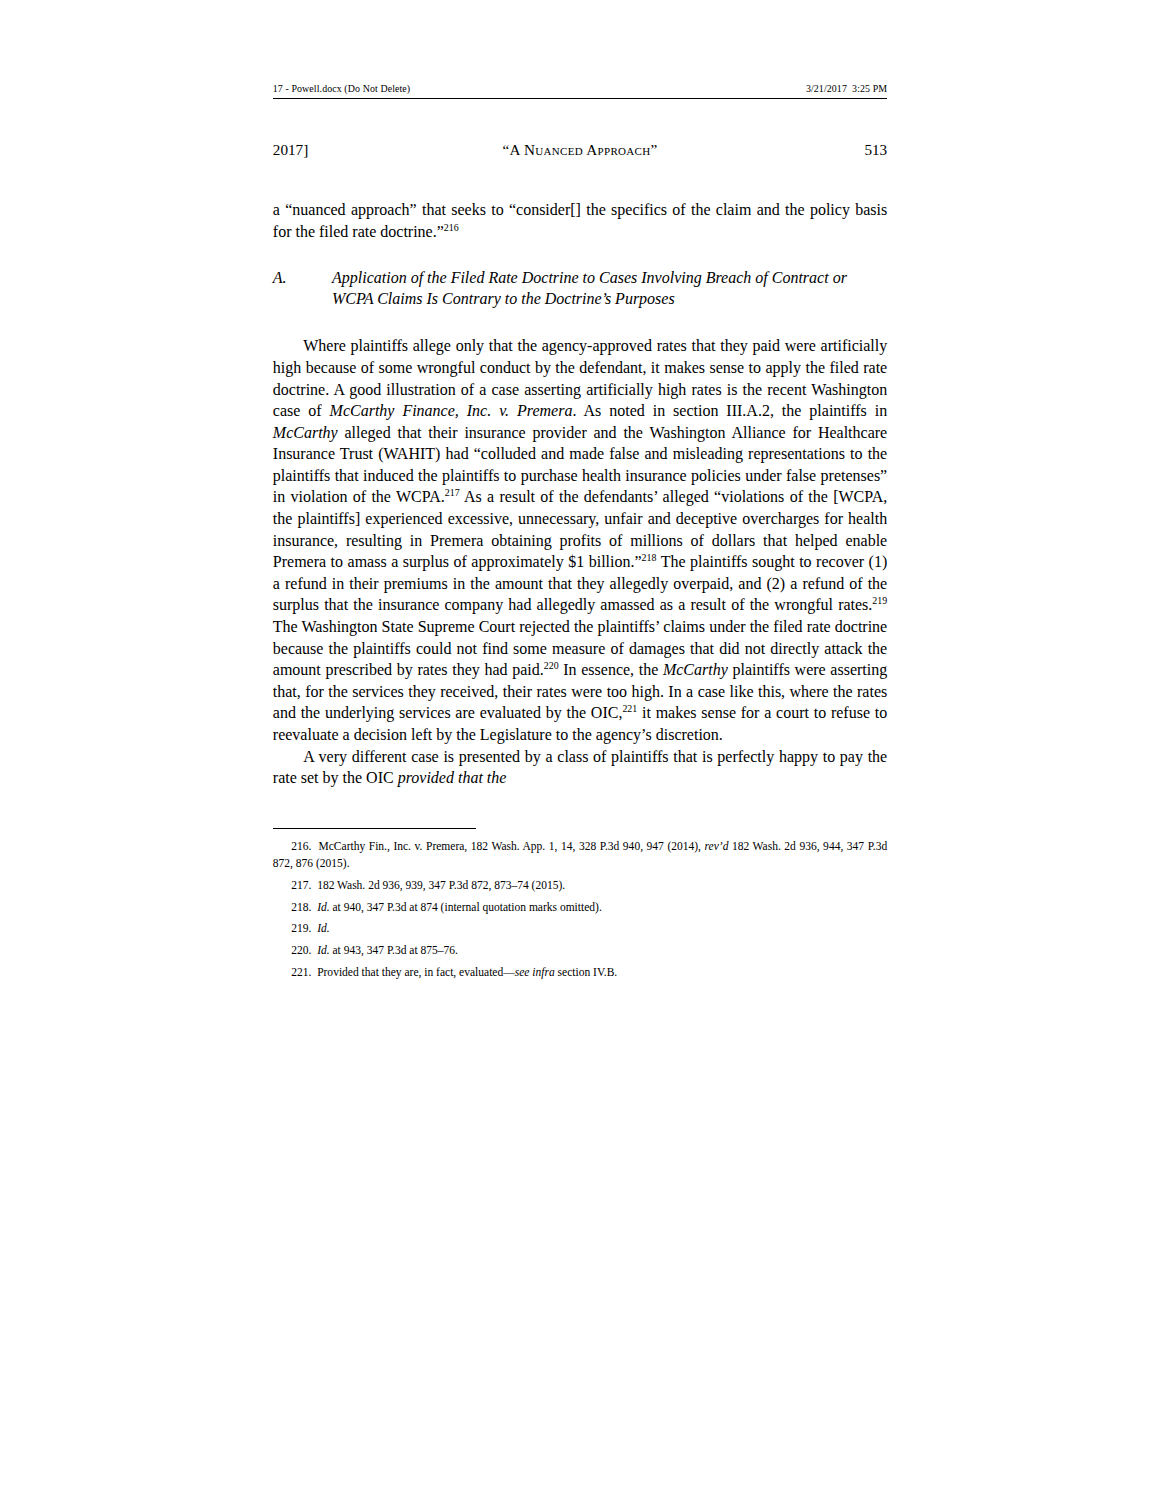17 - Powell.docx (Do Not Delete) 3/21/2017 3:25 PM
2017] “A Nuanced Approach” 513
a “nuanced approach” that seeks to “consider[] the specifics of the claim and the policy basis for the filed rate doctrine.”216
A. Application of the Filed Rate Doctrine to Cases Involving Breach of Contract or WCPA Claims Is Contrary to the Doctrine’s Purposes
Where plaintiffs allege only that the agency-approved rates that they paid were artificially high because of some wrongful conduct by the defendant, it makes sense to apply the filed rate doctrine. A good illustration of a case asserting artificially high rates is the recent Washington case of McCarthy Finance, Inc. v. Premera. As noted in section III.A.2, the plaintiffs in McCarthy alleged that their insurance provider and the Washington Alliance for Healthcare Insurance Trust (WAHIT) had “colluded and made false and misleading representations to the plaintiffs that induced the plaintiffs to purchase health insurance policies under false pretenses” in violation of the WCPA.217 As a result of the defendants’ alleged “violations of the [WCPA, the plaintiffs] experienced excessive, unnecessary, unfair and deceptive overcharges for health insurance, resulting in Premera obtaining profits of millions of dollars that helped enable Premera to amass a surplus of approximately $1 billion.”218 The plaintiffs sought to recover (1) a refund in their premiums in the amount that they allegedly overpaid, and (2) a refund of the surplus that the insurance company had allegedly amassed as a result of the wrongful rates.219 The Washington State Supreme Court rejected the plaintiffs’ claims under the filed rate doctrine because the plaintiffs could not find some measure of damages that did not directly attack the amount prescribed by rates they had paid.220 In essence, the McCarthy plaintiffs were asserting that, for the services they received, their rates were too high. In a case like this, where the rates and the underlying services are evaluated by the OIC,221 it makes sense for a court to refuse to reevaluate a decision left by the Legislature to the agency’s discretion.
A very different case is presented by a class of plaintiffs that is perfectly happy to pay the rate set by the OIC provided that the
216. McCarthy Fin., Inc. v. Premera, 182 Wash. App. 1, 14, 328 P.3d 940, 947 (2014), rev’d 182 Wash. 2d 936, 944, 347 P.3d 872, 876 (2015).
217. 182 Wash. 2d 936, 939, 347 P.3d 872, 873–74 (2015).
218. Id. at 940, 347 P.3d at 874 (internal quotation marks omitted).
219. Id.
220. Id. at 943, 347 P.3d at 875–76.
221. Provided that they are, in fact, evaluated—see infra section IV.B.